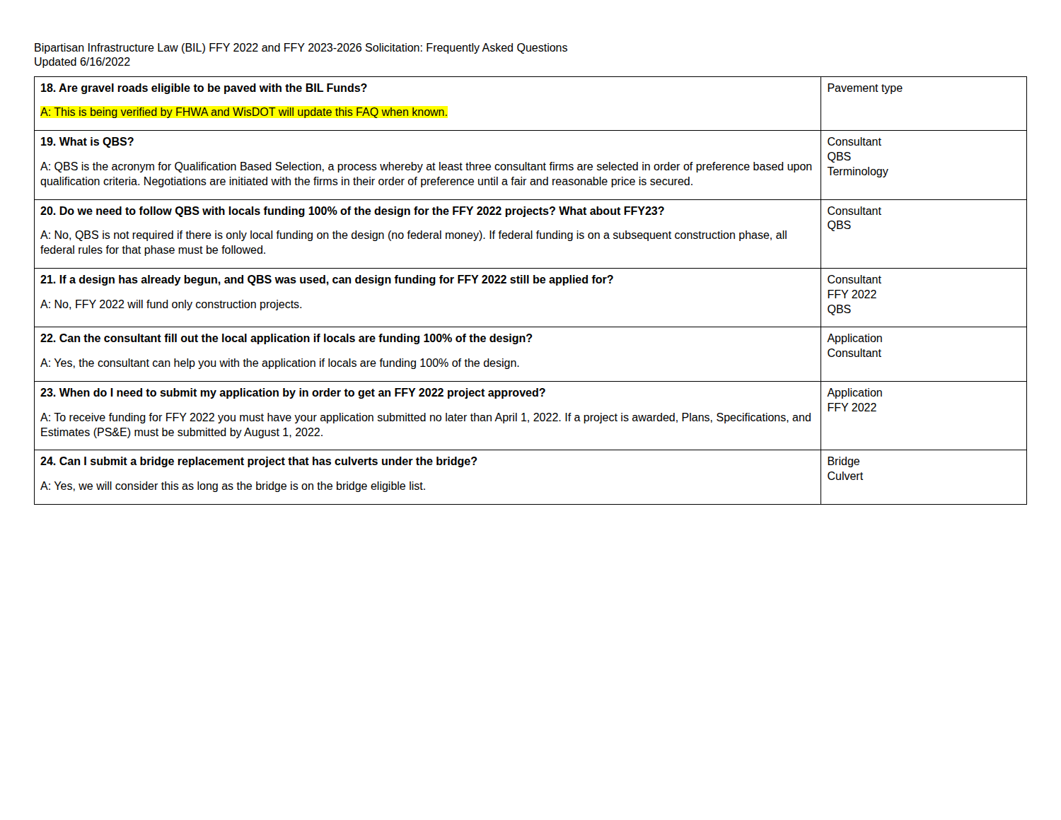Bipartisan Infrastructure Law (BIL) FFY 2022 and FFY 2023-2026 Solicitation: Frequently Asked Questions
Updated 6/16/2022
| 18. Are gravel roads eligible to be paved with the BIL Funds? A: This is being verified by FHWA and WisDOT will update this FAQ when known. | Pavement type |
| 19. What is QBS? A: QBS is the acronym for Qualification Based Selection, a process whereby at least three consultant firms are selected in order of preference based upon qualification criteria. Negotiations are initiated with the firms in their order of preference until a fair and reasonable price is secured. | Consultant QBS Terminology |
| 20. Do we need to follow QBS with locals funding 100% of the design for the FFY 2022 projects? What about FFY23? A: No, QBS is not required if there is only local funding on the design (no federal money). If federal funding is on a subsequent construction phase, all federal rules for that phase must be followed. | Consultant QBS |
| 21. If a design has already begun, and QBS was used, can design funding for FFY 2022 still be applied for? A: No, FFY 2022 will fund only construction projects. | Consultant FFY 2022 QBS |
| 22. Can the consultant fill out the local application if locals are funding 100% of the design? A: Yes, the consultant can help you with the application if locals are funding 100% of the design. | Application Consultant |
| 23. When do I need to submit my application by in order to get an FFY 2022 project approved? A: To receive funding for FFY 2022 you must have your application submitted no later than April 1, 2022. If a project is awarded, Plans, Specifications, and Estimates (PS&E) must be submitted by August 1, 2022. | Application FFY 2022 |
| 24. Can I submit a bridge replacement project that has culverts under the bridge? A: Yes, we will consider this as long as the bridge is on the bridge eligible list. | Bridge Culvert |